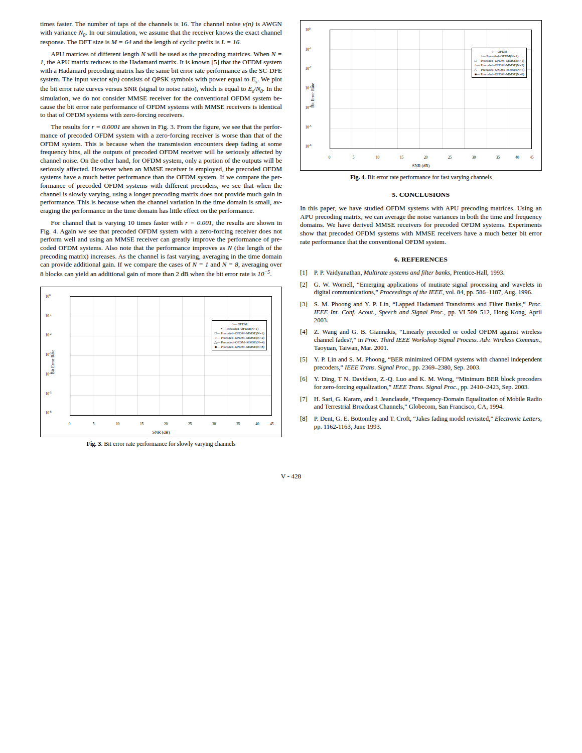times faster. The number of taps of the channels is 16. The channel noise ν(n) is AWGN with variance N0. In our simulation, we assume that the receiver knows the exact channel response. The DFT size is M = 64 and the length of cyclic prefix is L = 16.
APU matrices of different length N will be used as the precoding matrices. When N = 1, the APU matrix reduces to the Hadamard matrix. It is known [5] that the OFDM system with a Hadamard precoding matrix has the same bit error rate performance as the SC-DFE system. The input vector s(n) consists of QPSK symbols with power equal to Es. We plot the bit error rate curves versus SNR (signal to noise ratio), which is equal to Es/N0. In the simulation, we do not consider MMSE receiver for the conventional OFDM system because the bit error rate performance of OFDM systems with MMSE receivers is identical to that of OFDM systems with zero-forcing receivers.
The results for r = 0.0001 are shown in Fig. 3. From the figure, we see that the performance of precoded OFDM system with a zero-forcing receiver is worse than that of the OFDM system. This is because when the transmission encounters deep fading at some frequency bins, all the outputs of precoded OFDM receiver will be seriously affected by channel noise. On the other hand, for OFDM system, only a portion of the outputs will be seriously affected. However when an MMSE receiver is employed, the precoded OFDM systems have a much better performance than the OFDM system. If we compare the performance of precoded OFDM systems with different precoders, we see that when the channel is slowly varying, using a longer precoding matrix does not provide much gain in performance. This is because when the channel variation in the time domain is small, averaging the performance in the time domain has little effect on the performance.
For channel that is varying 10 times faster with r = 0.001, the results are shown in Fig. 4. Again we see that precoded OFDM system with a zero-forcing receiver does not perform well and using an MMSE receiver can greatly improve the performance of precoded OFDM systems. Also note that the performance improves as N (the length of the precoding matrix) increases. As the channel is fast varying, averaging in the time domain can provide additional gain. If we compare the cases of N = 1 and N = 8, averaging over 8 blocks can yield an additional gain of more than 2 dB when the bit error rate is 10−5.
Bit Error Rate
100
10-1
10-2
10-3
10-4
10-5
10-6
○— OFDM
+— Precoded–OFDM(N=1)
□— Precoded–OFDM–MMSE(N=1)
○— Precoded–OFDM–MMSE(N=2)
△— Precoded–OFDM–MMSE(N=4)
■— Precoded–OFDM–MMSE(N=8)
0
5
10
15
20
25
30
35
40
45
SNR (dB)
Fig. 3. Bit error rate performance for slowly varying channels
Bit Error Rate
100
10-1
10-2
10-3
10-4
10-5
10-6
○— OFDM
+— Precoded–OFDM(N=1)
□— Precoded–OFDM–MMSE(N=1)
○— Precoded–OFDM–MMSE(N=2)
△— Precoded–OFDM–MMSE(N=4)
■— Precoded–OFDM–MMSE(N=8)
0
5
10
15
20
25
30
35
40
45
SNR (dB)
Fig. 4. Bit error rate performance for fast varying channels
5. Conclusions
In this paper, we have studied OFDM systems with APU precoding matrices. Using an APU precoding matrix, we can average the noise variances in both the time and frequency domains. We have derived MMSE receivers for precoded OFDM systems. Experiments show that precoded OFDM systems with MMSE receivers have a much better bit error rate performance that the conventional OFDM system.
6. References
P. P. Vaidyanathan, Multirate systems and filter banks, Prentice-Hall, 1993.
G. W. Wornell, “Emerging applications of mutirate signal processing and wavelets in digital communications,” Proceedings of the IEEE, vol. 84, pp. 586–1187, Aug. 1996.
S. M. Phoong and Y. P. Lin, “Lapped Hadamard Transforms and Filter Banks,” Proc. IEEE Int. Conf. Acout., Speech and Signal Proc., pp. VI-509–512, Hong Kong, April 2003.
Z. Wang and G. B. Giannakis, “Linearly precoded or coded OFDM against wireless channel fades?,” in Proc. Third IEEE Workshop Signal Process. Adv. Wireless Commun., Taoyuan, Taiwan, Mar. 2001.
Y. P. Lin and S. M. Phoong, “BER minimized OFDM systems with channel independent precoders,” IEEE Trans. Signal Proc., pp. 2369–2380, Sep. 2003.
Y. Ding, T N. Davidson, Z.-Q. Luo and K. M. Wong, “Minimum BER block precoders for zero-forcing equalization,” IEEE Trans. Signal Proc., pp. 2410–2423, Sep. 2003.
H. Sari, G. Karam, and I. Jeanclaude, “Frequency-Domain Equalization of Mobile Radio and Terrestrial Broadcast Channels,” Globecom, San Francisco, CA, 1994.
P. Dent, G. E. Bottomley and T. Croft, “Jakes fading model revisited,” Electronic Letters, pp. 1162-1163, June 1993.
V - 428